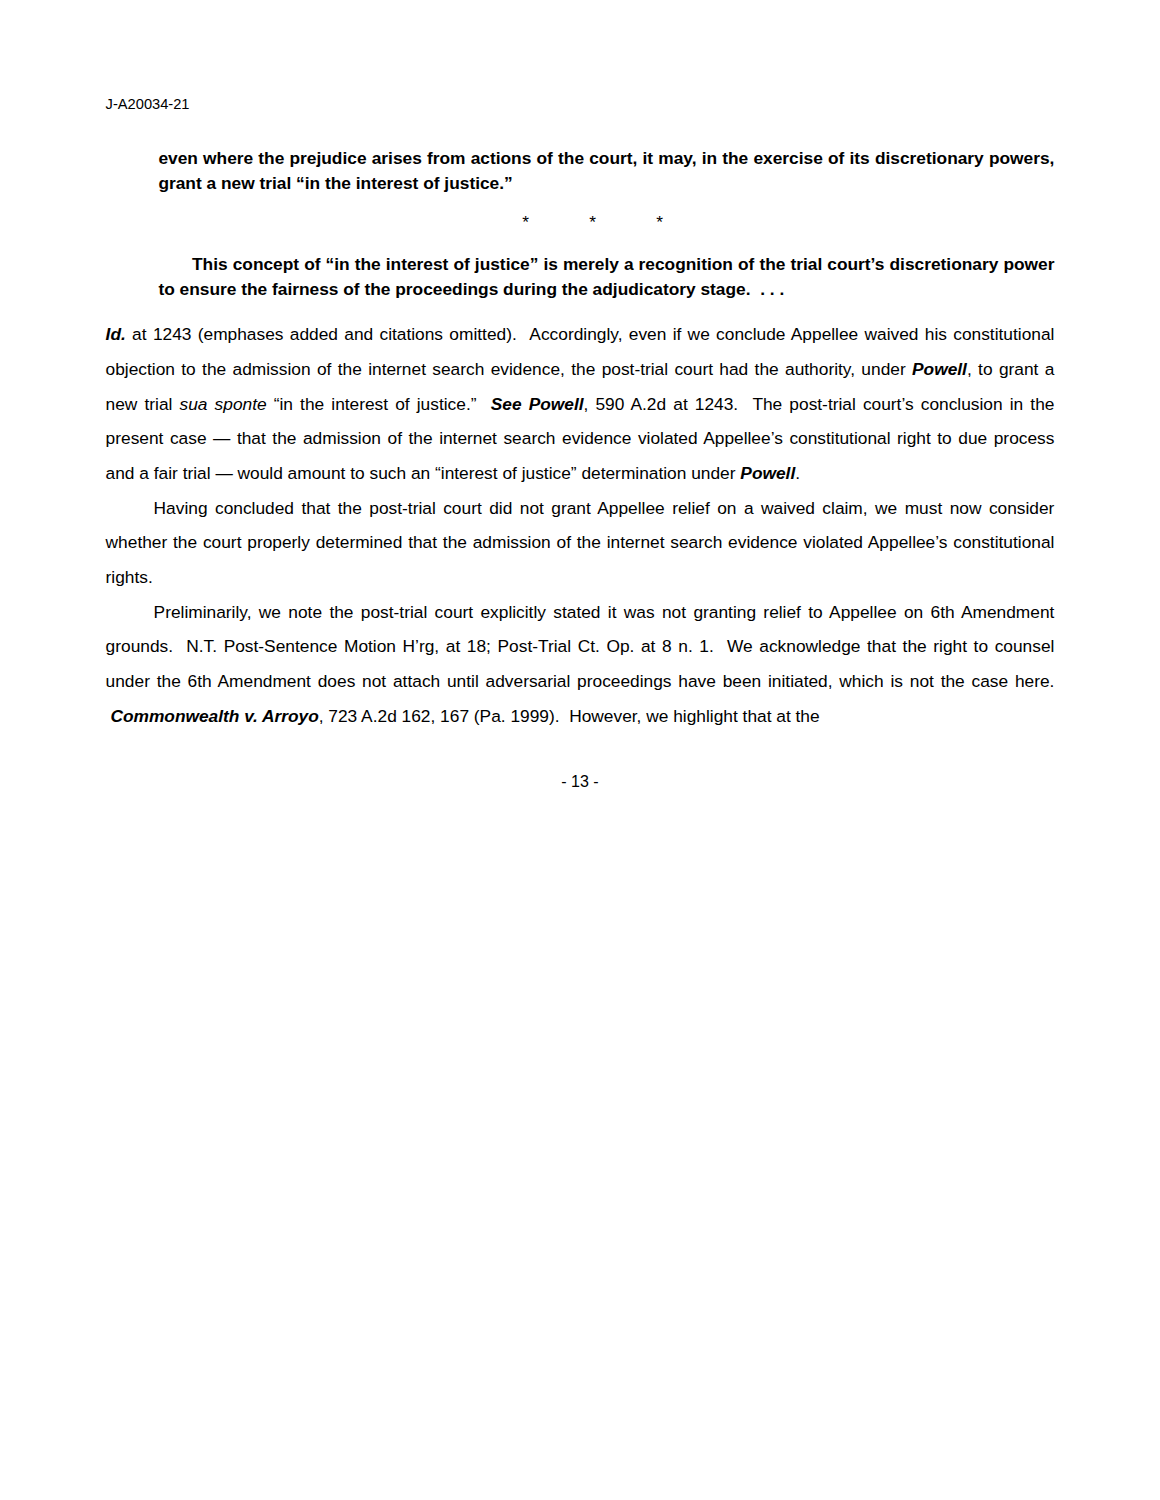J-A20034-21
even where the prejudice arises from actions of the court, it may, in the exercise of its discretionary powers, grant a new trial “in the interest of justice.”
* * *
This concept of “in the interest of justice” is merely a recognition of the trial court’s discretionary power to ensure the fairness of the proceedings during the adjudicatory stage. . . .
Id. at 1243 (emphases added and citations omitted). Accordingly, even if we conclude Appellee waived his constitutional objection to the admission of the internet search evidence, the post-trial court had the authority, under Powell, to grant a new trial sua sponte “in the interest of justice.” See Powell, 590 A.2d at 1243. The post-trial court’s conclusion in the present case — that the admission of the internet search evidence violated Appellee’s constitutional right to due process and a fair trial — would amount to such an “interest of justice” determination under Powell.
Having concluded that the post-trial court did not grant Appellee relief on a waived claim, we must now consider whether the court properly determined that the admission of the internet search evidence violated Appellee’s constitutional rights.
Preliminarily, we note the post-trial court explicitly stated it was not granting relief to Appellee on 6th Amendment grounds. N.T. Post-Sentence Motion H’rg, at 18; Post-Trial Ct. Op. at 8 n. 1. We acknowledge that the right to counsel under the 6th Amendment does not attach until adversarial proceedings have been initiated, which is not the case here. Commonwealth v. Arroyo, 723 A.2d 162, 167 (Pa. 1999). However, we highlight that at the
- 13 -